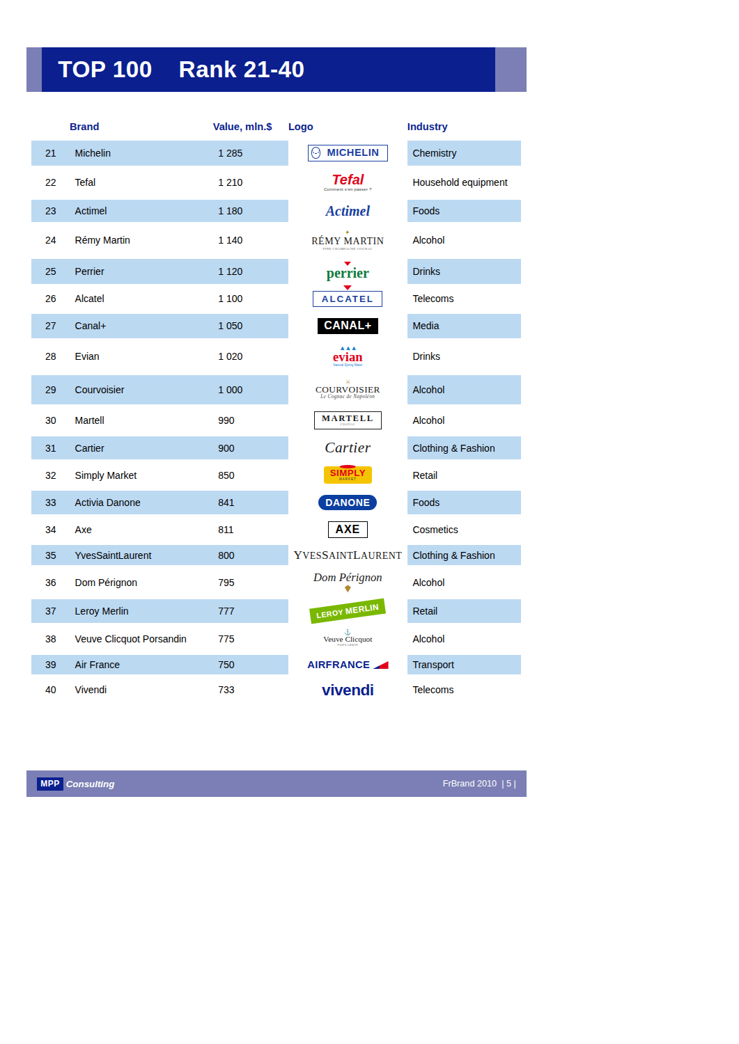TOP 100 Rank 21-40
| | Brand | Value, mln.$ | Logo | Industry |
| --- | --- | --- | --- | --- |
| 21 | Michelin | 1 285 | MICHELIN | Chemistry |
| 22 | Tefal | 1 210 | Tefal Comment s'en passer ? | Household equipment |
| 23 | Actimel | 1 180 | Actimel | Foods |
| 24 | Rémy Martin | 1 140 | ✦ RÉMY MARTIN FINE CHAMPAGNE COGNAC | Alcohol |
| 25 | Perrier | 1 120 | perrier | Drinks |
| 26 | Alcatel | 1 100 | ALCATEL | Telecoms |
| 27 | Canal+ | 1 050 | CANAL + | Media |
| 28 | Evian | 1 020 | ▲▲▲ evian Natural Spring Water | Drinks |
| 29 | Courvoisier | 1 000 | ⚔ COURVOISIER Le Cognac de Napoléon | Alcohol |
| 30 | Martell | 990 | MARTELL COGNAC | Alcohol |
| 31 | Cartier | 900 | Cartier | Clothing & Fashion |
| 32 | Simply Market | 850 | SIMPLY MARKET | Retail |
| 33 | Activia Danone | 841 | DANONE | Foods |
| 34 | Axe | 811 | AXE | Cosmetics |
| 35 | YvesSaintLaurent | 800 | Y VES S AINT L AURENT | Clothing & Fashion |
| 36 | Dom Pérignon | 795 | Dom Pérignon | Alcohol |
| 37 | Leroy Merlin | 777 | LEROY MERLIN | Retail |
| 38 | Veuve Clicquot Porsandin | 775 | ⚓ Veuve Clicquot PONSARDIN | Alcohol |
| 39 | Air France | 750 | AIRFRANCE | Transport |
| 40 | Vivendi | 733 | vivendi | Telecoms |
MPP Consulting
FrBrand 2010 | 5 |